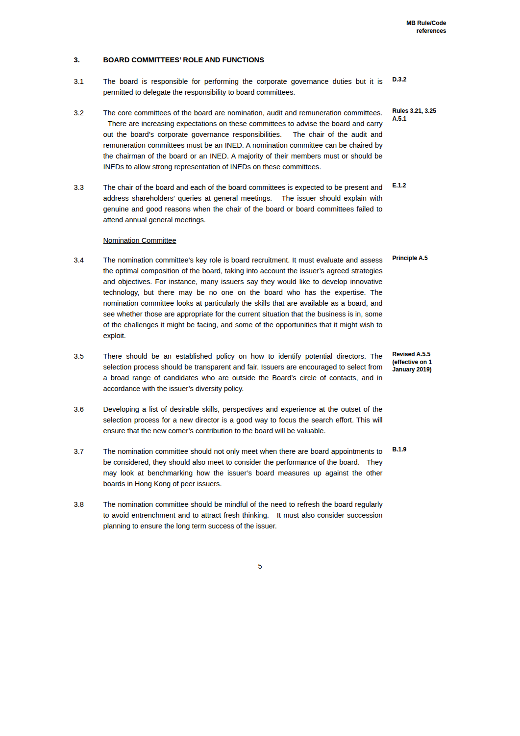MB Rule/Code
references
3.
BOARD COMMITTEES’ ROLE AND FUNCTIONS
3.1
The board is responsible for performing the corporate governance duties but it is permitted to delegate the responsibility to board committees.
D.3.2
3.2
The core committees of the board are nomination, audit and remuneration committees. There are increasing expectations on these committees to advise the board and carry out the board’s corporate governance responsibilities. The chair of the audit and remuneration committees must be an INED. A nomination committee can be chaired by the chairman of the board or an INED. A majority of their members must or should be INEDs to allow strong representation of INEDs on these committees.
Rules 3.21, 3.25
A.5.1
3.3
The chair of the board and each of the board committees is expected to be present and address shareholders’ queries at general meetings. The issuer should explain with genuine and good reasons when the chair of the board or board committees failed to attend annual general meetings.
E.1.2
Nomination Committee
3.4
The nomination committee’s key role is board recruitment. It must evaluate and assess the optimal composition of the board, taking into account the issuer’s agreed strategies and objectives. For instance, many issuers say they would like to develop innovative technology, but there may be no one on the board who has the expertise. The nomination committee looks at particularly the skills that are available as a board, and see whether those are appropriate for the current situation that the business is in, some of the challenges it might be facing, and some of the opportunities that it might wish to exploit.
Principle A.5
3.5
There should be an established policy on how to identify potential directors. The selection process should be transparent and fair. Issuers are encouraged to select from a broad range of candidates who are outside the Board’s circle of contacts, and in accordance with the issuer’s diversity policy.
Revised A.5.5
(effective on 1 January 2019)
3.6
Developing a list of desirable skills, perspectives and experience at the outset of the selection process for a new director is a good way to focus the search effort. This will ensure that the new comer’s contribution to the board will be valuable.
3.7
The nomination committee should not only meet when there are board appointments to be considered, they should also meet to consider the performance of the board. They may look at benchmarking how the issuer’s board measures up against the other boards in Hong Kong of peer issuers.
B.1.9
3.8
The nomination committee should be mindful of the need to refresh the board regularly to avoid entrenchment and to attract fresh thinking. It must also consider succession planning to ensure the long term success of the issuer.
5